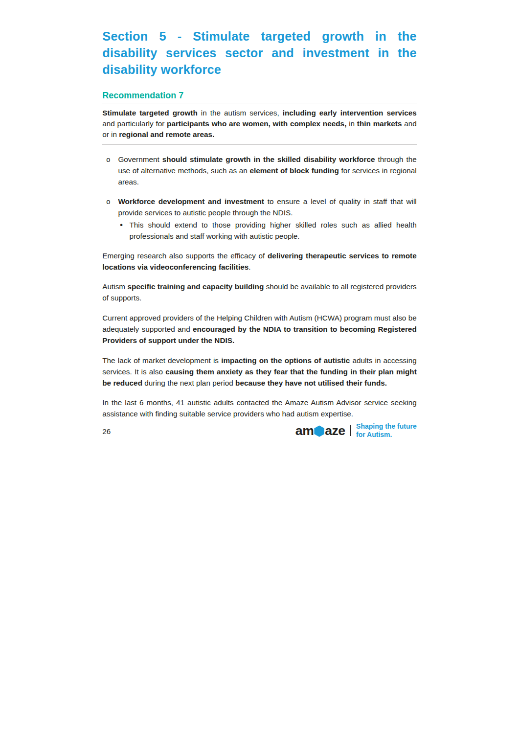Section 5 - Stimulate targeted growth in the disability services sector and investment in the disability workforce
Recommendation 7
Stimulate targeted growth in the autism services, including early intervention services and particularly for participants who are women, with complex needs, in thin markets and or in regional and remote areas.
Government should stimulate growth in the skilled disability workforce through the use of alternative methods, such as an element of block funding for services in regional areas.
Workforce development and investment to ensure a level of quality in staff that will provide services to autistic people through the NDIS.
This should extend to those providing higher skilled roles such as allied health professionals and staff working with autistic people.
Emerging research also supports the efficacy of delivering therapeutic services to remote locations via videoconferencing facilities.
Autism specific training and capacity building should be available to all registered providers of supports.
Current approved providers of the Helping Children with Autism (HCWA) program must also be adequately supported and encouraged by the NDIA to transition to becoming Registered Providers of support under the NDIS.
The lack of market development is impacting on the options of autistic adults in accessing services. It is also causing them anxiety as they fear that the funding in their plan might be reduced during the next plan period because they have not utilised their funds.
In the last 6 months, 41 autistic adults contacted the Amaze Autism Advisor service seeking assistance with finding suitable service providers who had autism expertise.
26
am aze
Shaping the future
for Autism.